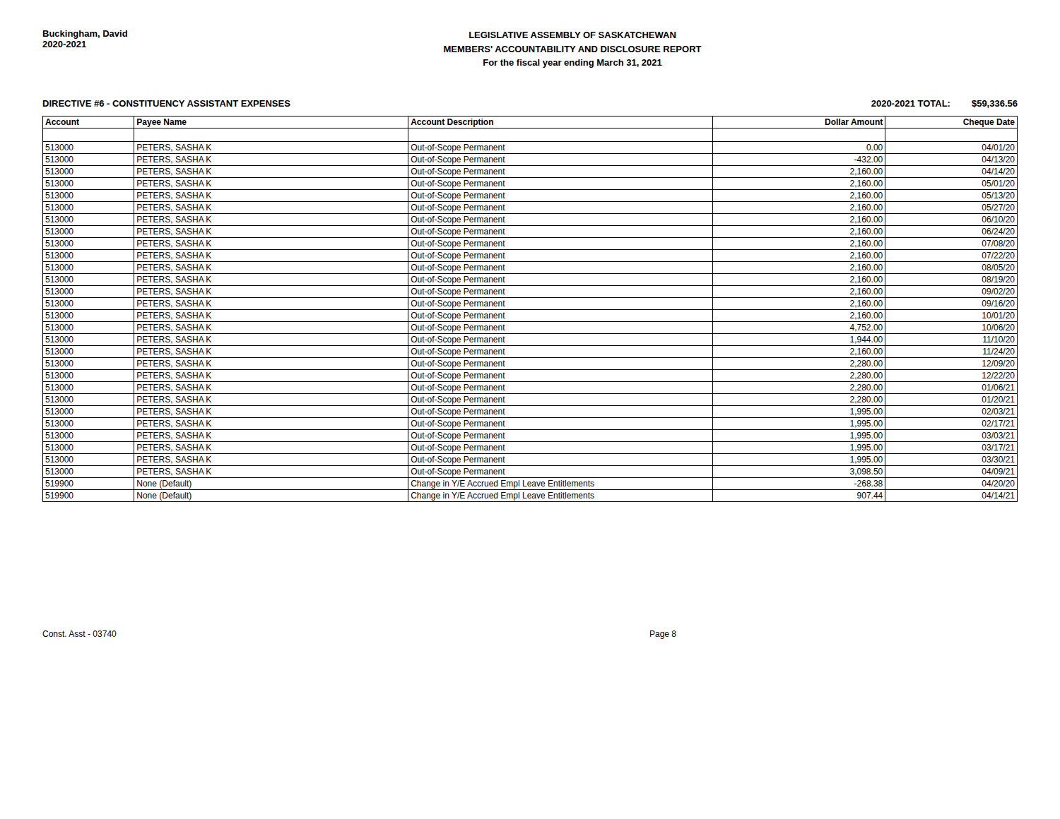Buckingham, David
2020-2021
LEGISLATIVE ASSEMBLY OF SASKATCHEWAN
MEMBERS' ACCOUNTABILITY AND DISCLOSURE REPORT
For the fiscal year ending March 31, 2021
DIRECTIVE #6 - CONSTITUENCY ASSISTANT EXPENSES
2020-2021 TOTAL:$59,336.56
| Account | Payee Name | Account Description | Dollar Amount | Cheque Date |
| --- | --- | --- | --- | --- |
| 513000 | PETERS, SASHA K | Out-of-Scope Permanent | 0.00 | 04/01/20 |
| 513000 | PETERS, SASHA K | Out-of-Scope Permanent | -432.00 | 04/13/20 |
| 513000 | PETERS, SASHA K | Out-of-Scope Permanent | 2,160.00 | 04/14/20 |
| 513000 | PETERS, SASHA K | Out-of-Scope Permanent | 2,160.00 | 05/01/20 |
| 513000 | PETERS, SASHA K | Out-of-Scope Permanent | 2,160.00 | 05/13/20 |
| 513000 | PETERS, SASHA K | Out-of-Scope Permanent | 2,160.00 | 05/27/20 |
| 513000 | PETERS, SASHA K | Out-of-Scope Permanent | 2,160.00 | 06/10/20 |
| 513000 | PETERS, SASHA K | Out-of-Scope Permanent | 2,160.00 | 06/24/20 |
| 513000 | PETERS, SASHA K | Out-of-Scope Permanent | 2,160.00 | 07/08/20 |
| 513000 | PETERS, SASHA K | Out-of-Scope Permanent | 2,160.00 | 07/22/20 |
| 513000 | PETERS, SASHA K | Out-of-Scope Permanent | 2,160.00 | 08/05/20 |
| 513000 | PETERS, SASHA K | Out-of-Scope Permanent | 2,160.00 | 08/19/20 |
| 513000 | PETERS, SASHA K | Out-of-Scope Permanent | 2,160.00 | 09/02/20 |
| 513000 | PETERS, SASHA K | Out-of-Scope Permanent | 2,160.00 | 09/16/20 |
| 513000 | PETERS, SASHA K | Out-of-Scope Permanent | 2,160.00 | 10/01/20 |
| 513000 | PETERS, SASHA K | Out-of-Scope Permanent | 4,752.00 | 10/06/20 |
| 513000 | PETERS, SASHA K | Out-of-Scope Permanent | 1,944.00 | 11/10/20 |
| 513000 | PETERS, SASHA K | Out-of-Scope Permanent | 2,160.00 | 11/24/20 |
| 513000 | PETERS, SASHA K | Out-of-Scope Permanent | 2,280.00 | 12/09/20 |
| 513000 | PETERS, SASHA K | Out-of-Scope Permanent | 2,280.00 | 12/22/20 |
| 513000 | PETERS, SASHA K | Out-of-Scope Permanent | 2,280.00 | 01/06/21 |
| 513000 | PETERS, SASHA K | Out-of-Scope Permanent | 2,280.00 | 01/20/21 |
| 513000 | PETERS, SASHA K | Out-of-Scope Permanent | 1,995.00 | 02/03/21 |
| 513000 | PETERS, SASHA K | Out-of-Scope Permanent | 1,995.00 | 02/17/21 |
| 513000 | PETERS, SASHA K | Out-of-Scope Permanent | 1,995.00 | 03/03/21 |
| 513000 | PETERS, SASHA K | Out-of-Scope Permanent | 1,995.00 | 03/17/21 |
| 513000 | PETERS, SASHA K | Out-of-Scope Permanent | 1,995.00 | 03/30/21 |
| 513000 | PETERS, SASHA K | Out-of-Scope Permanent | 3,098.50 | 04/09/21 |
| 519900 | None (Default) | Change in Y/E Accrued Empl Leave Entitlements | -268.38 | 04/20/20 |
| 519900 | None (Default) | Change in Y/E Accrued Empl Leave Entitlements | 907.44 | 04/14/21 |
Const. Asst - 03740
Page 8